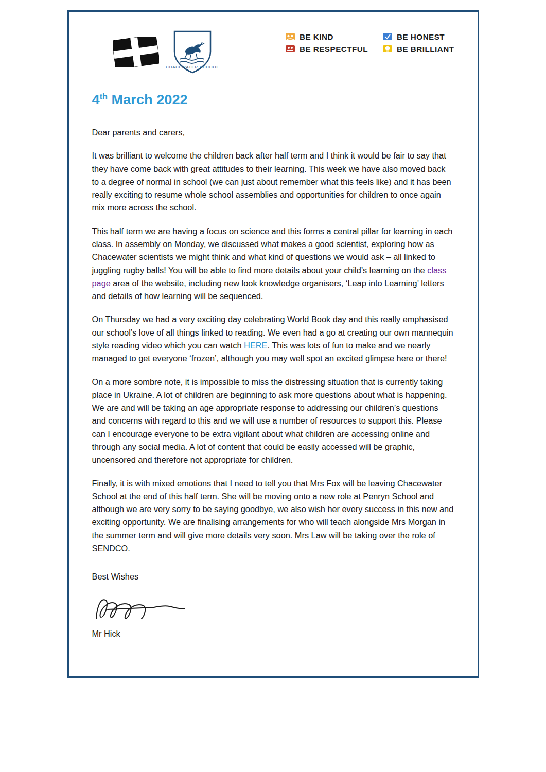CHACEWATER SCHOOL
BE KIND
BE HONEST
BE RESPECTFUL
BE BRILLIANT
4th March 2022
Dear parents and carers,
It was brilliant to welcome the children back after half term and I think it would be fair to say that they have come back with great attitudes to their learning. This week we have also moved back to a degree of normal in school (we can just about remember what this feels like) and it has been really exciting to resume whole school assemblies and opportunities for children to once again mix more across the school.
This half term we are having a focus on science and this forms a central pillar for learning in each class. In assembly on Monday, we discussed what makes a good scientist, exploring how as Chacewater scientists we might think and what kind of questions we would ask – all linked to juggling rugby balls! You will be able to find more details about your child’s learning on the class page area of the website, including new look knowledge organisers, ‘Leap into Learning’ letters and details of how learning will be sequenced.
On Thursday we had a very exciting day celebrating World Book day and this really emphasised our school’s love of all things linked to reading. We even had a go at creating our own mannequin style reading video which you can watch HERE. This was lots of fun to make and we nearly managed to get everyone ‘frozen’, although you may well spot an excited glimpse here or there!
On a more sombre note, it is impossible to miss the distressing situation that is currently taking place in Ukraine. A lot of children are beginning to ask more questions about what is happening. We are and will be taking an age appropriate response to addressing our children’s questions and concerns with regard to this and we will use a number of resources to support this. Please can I encourage everyone to be extra vigilant about what children are accessing online and through any social media. A lot of content that could be easily accessed will be graphic, uncensored and therefore not appropriate for children.
Finally, it is with mixed emotions that I need to tell you that Mrs Fox will be leaving Chacewater School at the end of this half term. She will be moving onto a new role at Penryn School and although we are very sorry to be saying goodbye, we also wish her every success in this new and exciting opportunity. We are finalising arrangements for who will teach alongside Mrs Morgan in the summer term and will give more details very soon. Mrs Law will be taking over the role of SENDCO.
Best Wishes
Mr Hick